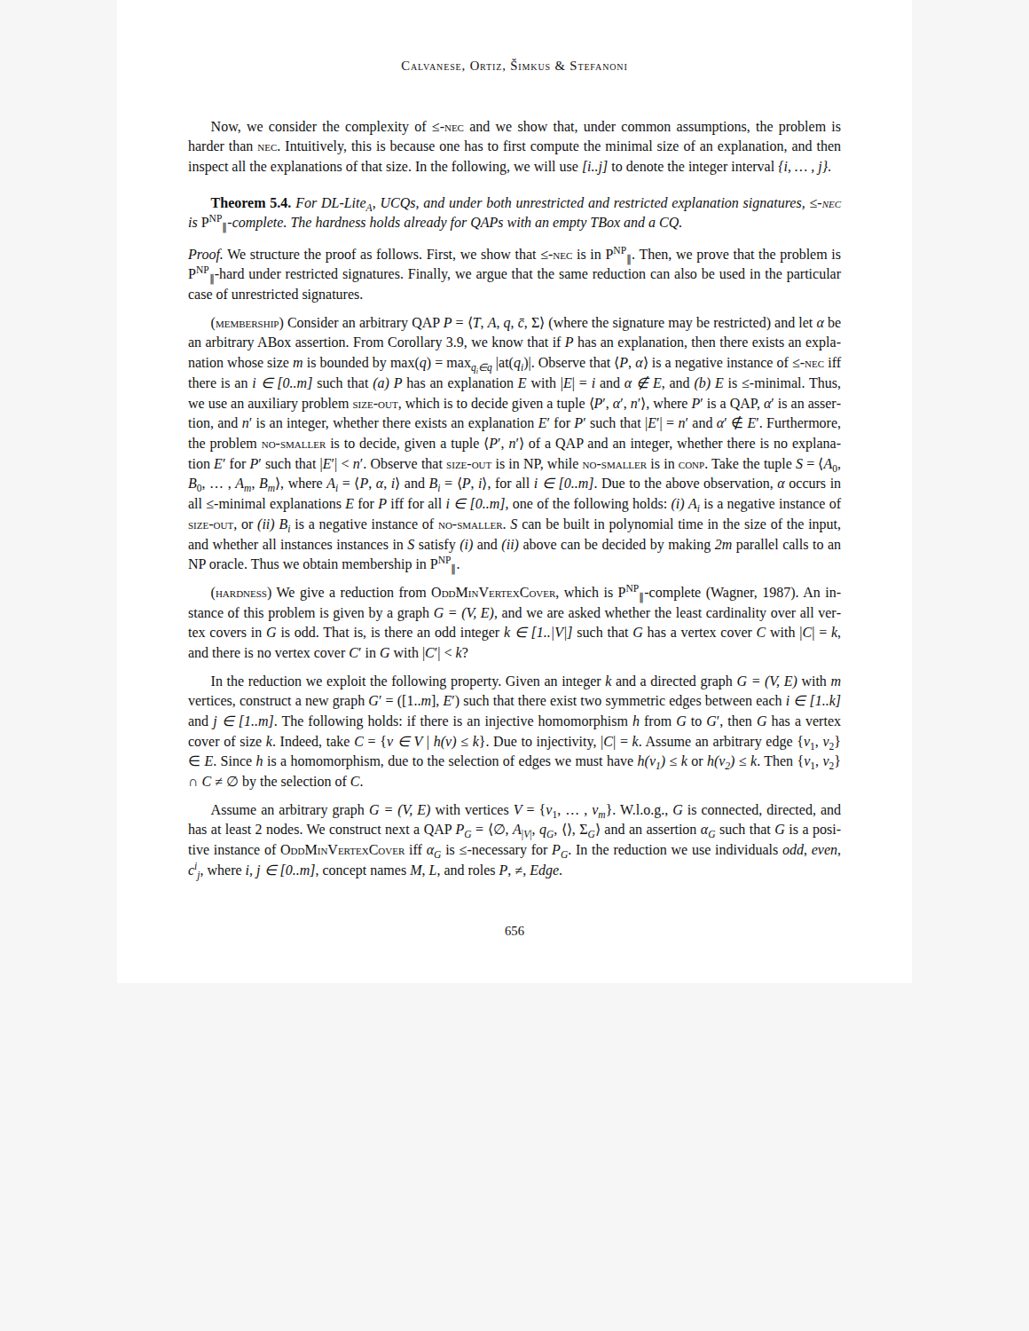Calvanese, Ortiz, Šimkus & Stefanoni
Now, we consider the complexity of ≤-nec and we show that, under common assumptions, the problem is harder than nec. Intuitively, this is because one has to first compute the minimal size of an explanation, and then inspect all the explanations of that size. In the following, we will use [i..j] to denote the integer interval {i, … , j}.
Theorem 5.4. For DL-LiteA, UCQs, and under both unrestricted and restricted explanation signatures, ≤-nec is PNP∥-complete. The hardness holds already for QAPs with an empty TBox and a CQ.
Proof. We structure the proof as follows. First, we show that ≤-nec is in PNP∥. Then, we prove that the problem is PNP∥-hard under restricted signatures. Finally, we argue that the same reduction can also be used in the particular case of unrestricted signatures.
(membership) Consider an arbitrary QAP P = ⟨T, A, q, c̄, Σ⟩ (where the signature may be restricted) and let α be an arbitrary ABox assertion. From Corollary 3.9, we know that if P has an explanation, then there exists an explanation whose size m is bounded by max(q) = maxqi∈q |at(qi)|. Observe that ⟨P, α⟩ is a negative instance of ≤-nec iff there is an i ∈ [0..m] such that (a) P has an explanation E with |E| = i and α ∉ E, and (b) E is ≤-minimal. Thus, we use an auxiliary problem size-out, which is to decide given a tuple ⟨P′, α′, n′⟩, where P′ is a QAP, α′ is an assertion, and n′ is an integer, whether there exists an explanation E′ for P′ such that |E′| = n′ and α′ ∉ E′. Furthermore, the problem no-smaller is to decide, given a tuple ⟨P′, n′⟩ of a QAP and an integer, whether there is no explanation E′ for P′ such that |E′| < n′. Observe that size-out is in NP, while no-smaller is in conp. Take the tuple S = ⟨A0, B0, … , Am, Bm⟩, where Ai = ⟨P, α, i⟩ and Bi = ⟨P, i⟩, for all i ∈ [0..m]. Due to the above observation, α occurs in all ≤-minimal explanations E for P iff for all i ∈ [0..m], one of the following holds: (i) Ai is a negative instance of size-out, or (ii) Bi is a negative instance of no-smaller. S can be built in polynomial time in the size of the input, and whether all instances instances in S satisfy (i) and (ii) above can be decided by making 2m parallel calls to an NP oracle. Thus we obtain membership in PNP∥.
(hardness) We give a reduction from OddMinVertexCover, which is PNP∥-complete (Wagner, 1987). An instance of this problem is given by a graph G = (V, E), and we are asked whether the least cardinality over all vertex covers in G is odd. That is, is there an odd integer k ∈ [1..|V|] such that G has a vertex cover C with |C| = k, and there is no vertex cover C′ in G with |C′| < k?
In the reduction we exploit the following property. Given an integer k and a directed graph G = (V, E) with m vertices, construct a new graph G′ = ([1..m], E′) such that there exist two symmetric edges between each i ∈ [1..k] and j ∈ [1..m]. The following holds: if there is an injective homomorphism h from G to G′, then G has a vertex cover of size k. Indeed, take C = {v ∈ V | h(v) ≤ k}. Due to injectivity, |C| = k. Assume an arbitrary edge {v1, v2} ∈ E. Since h is a homomorphism, due to the selection of edges we must have h(v1) ≤ k or h(v2) ≤ k. Then {v1, v2} ∩ C ≠ ∅ by the selection of C.
Assume an arbitrary graph G = (V, E) with vertices V = {v1, … , vm}. W.l.o.g., G is connected, directed, and has at least 2 nodes. We construct next a QAP PG = ⟨∅, A|V|, qG, ⟨⟩, ΣG⟩ and an assertion αG such that G is a positive instance of OddMinVertexCover iff αG is ≤-necessary for PG. In the reduction we use individuals odd, even, cij, where i, j ∈ [0..m], concept names M, L, and roles P, ≠, Edge.
656